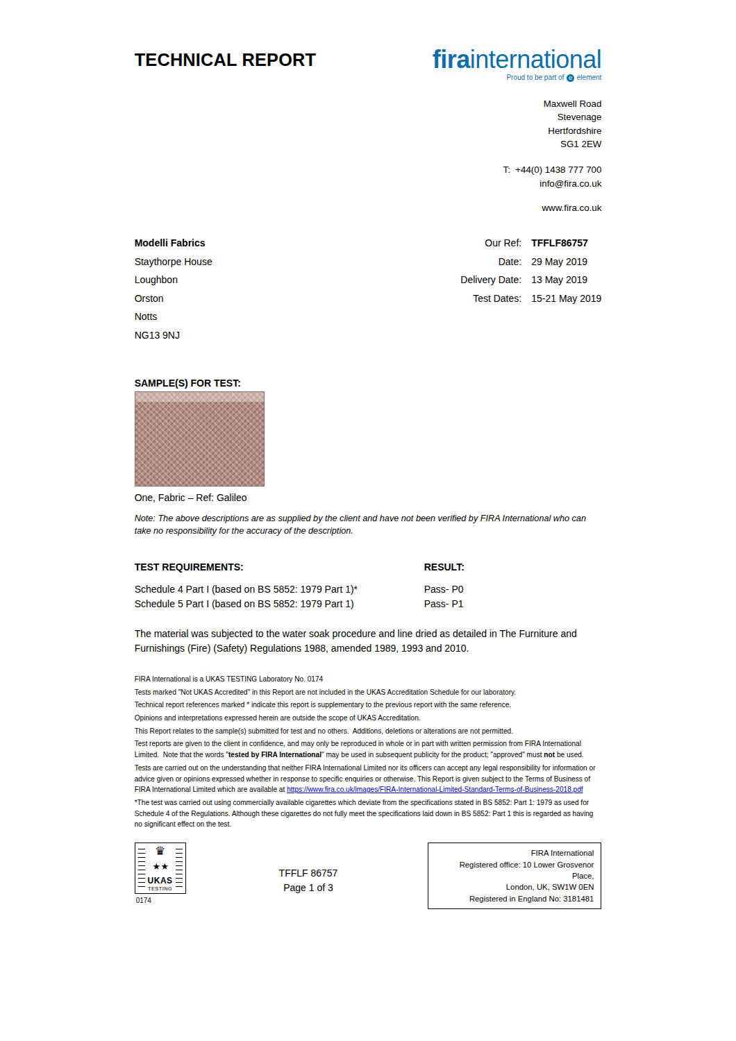TECHNICAL REPORT
fira international
Proud to be part of e element
Maxwell Road
Stevenage
Hertfordshire
SG1 2EW
T: +44(0) 1438 777 700
info@fira.co.uk
www.fira.co.uk
Modelli Fabrics
Staythorpe House
Loughbon
Orston
Notts
NG13 9NJ
| Our Ref: | TFFLF86757 |
| Date: | 29 May 2019 |
| Delivery Date: | 13 May 2019 |
| Test Dates: | 15-21 May 2019 |
SAMPLE(S) FOR TEST:
One, Fabric – Ref: Galileo
Note: The above descriptions are as supplied by the client and have not been verified by FIRA International who can take no responsibility for the accuracy of the description.
TEST REQUIREMENTS:
RESULT:
Schedule 4 Part I (based on BS 5852: 1979 Part 1)*
Schedule 5 Part I (based on BS 5852: 1979 Part 1)
Pass- P0
Pass- P1
The material was subjected to the water soak procedure and line dried as detailed in The Furniture and Furnishings (Fire) (Safety) Regulations 1988, amended 1989, 1993 and 2010.
FIRA International is a UKAS TESTING Laboratory No. 0174
Tests marked "Not UKAS Accredited" in this Report are not included in the UKAS Accreditation Schedule for our laboratory.
Technical report references marked * indicate this report is supplementary to the previous report with the same reference.
Opinions and interpretations expressed herein are outside the scope of UKAS Accreditation.
This Report relates to the sample(s) submitted for test and no others. Additions, deletions or alterations are not permitted.
Test reports are given to the client in confidence, and may only be reproduced in whole or in part with written permission from FIRA International Limited. Note that the words "tested by FIRA International" may be used in subsequent publicity for the product; "approved" must not be used.
Tests are carried out on the understanding that neither FIRA International Limited nor its officers can accept any legal responsibility for information or advice given or opinions expressed whether in response to specific enquiries or otherwise. This Report is given subject to the Terms of Business of FIRA International Limited which are available at https://www.fira.co.uk/images/FIRA-International-Limited-Standard-Terms-of-Business-2018.pdf
*The test was carried out using commercially available cigarettes which deviate from the specifications stated in BS 5852: Part 1: 1979 as used for Schedule 4 of the Regulations. Although these cigarettes do not fully meet the specifications laid down in BS 5852: Part 1 this is regarded as having no significant effect on the test.
♛
⋆⋆
UKAS
TESTING
0174
TFFLF 86757
Page 1 of 3
FIRA International
Registered office: 10 Lower Grosvenor Place,
London, UK, SW1W 0EN
Registered in England No: 3181481